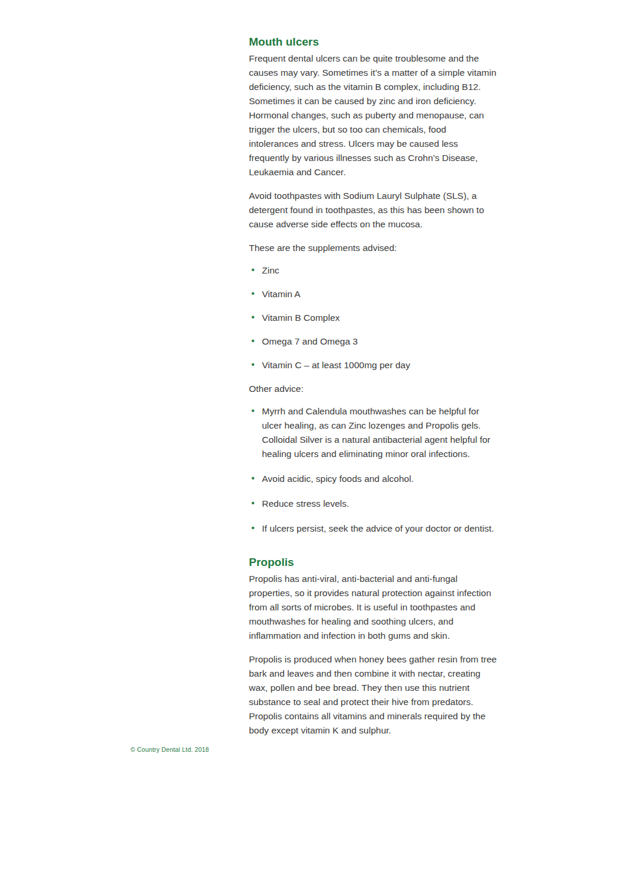Mouth ulcers
Frequent dental ulcers can be quite troublesome and the causes may vary. Sometimes it’s a matter of a simple vitamin deficiency, such as the vitamin B complex, including B12. Sometimes it can be caused by zinc and iron deficiency. Hormonal changes, such as puberty and menopause, can trigger the ulcers, but so too can chemicals, food intolerances and stress. Ulcers may be caused less frequently by various illnesses such as Crohn’s Disease, Leukaemia and Cancer.
Avoid toothpastes with Sodium Lauryl Sulphate (SLS), a detergent found in toothpastes, as this has been shown to cause adverse side effects on the mucosa.
These are the supplements advised:
Zinc
Vitamin A
Vitamin B Complex
Omega 7 and Omega 3
Vitamin C – at least 1000mg per day
Other advice:
Myrrh and Calendula mouthwashes can be helpful for ulcer healing, as can Zinc lozenges and Propolis gels. Colloidal Silver is a natural antibacterial agent helpful for healing ulcers and eliminating minor oral infections.
Avoid acidic, spicy foods and alcohol.
Reduce stress levels.
If ulcers persist, seek the advice of your doctor or dentist.
Propolis
Propolis has anti-viral, anti-bacterial and anti-fungal properties, so it provides natural protection against infection from all sorts of microbes. It is useful in toothpastes and mouthwashes for healing and soothing ulcers, and inflammation and infection in both gums and skin.
Propolis is produced when honey bees gather resin from tree bark and leaves and then combine it with nectar, creating wax, pollen and bee bread. They then use this nutrient substance to seal and protect their hive from predators. Propolis contains all vitamins and minerals required by the body except vitamin K and sulphur.
© Country Dental Ltd. 2018